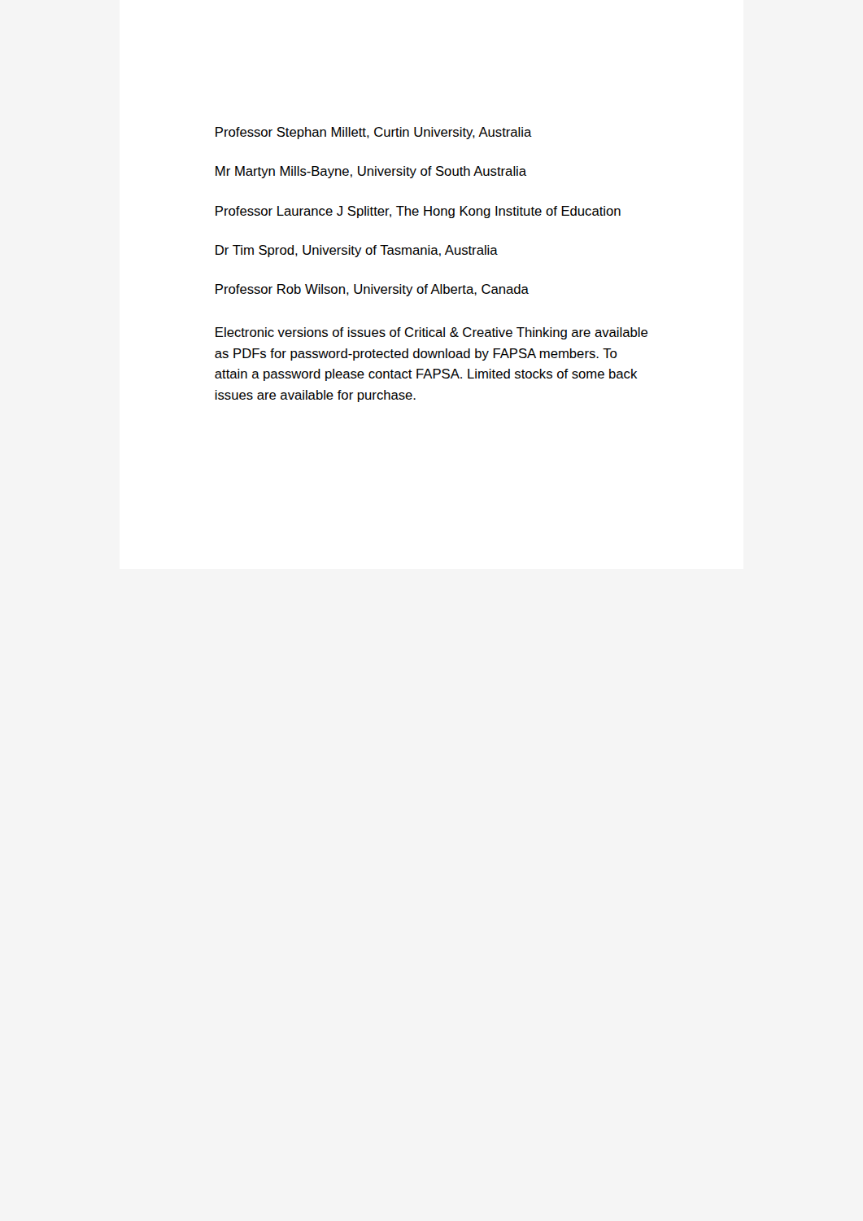Professor Stephan Millett, Curtin University, Australia
Mr Martyn Mills-Bayne, University of South Australia
Professor Laurance J Splitter, The Hong Kong Institute of Education
Dr Tim Sprod, University of Tasmania, Australia
Professor Rob Wilson, University of Alberta, Canada
Electronic versions of issues of Critical & Creative Thinking are available as PDFs for password-protected download by FAPSA members. To attain a password please contact FAPSA. Limited stocks of some back issues are available for purchase.